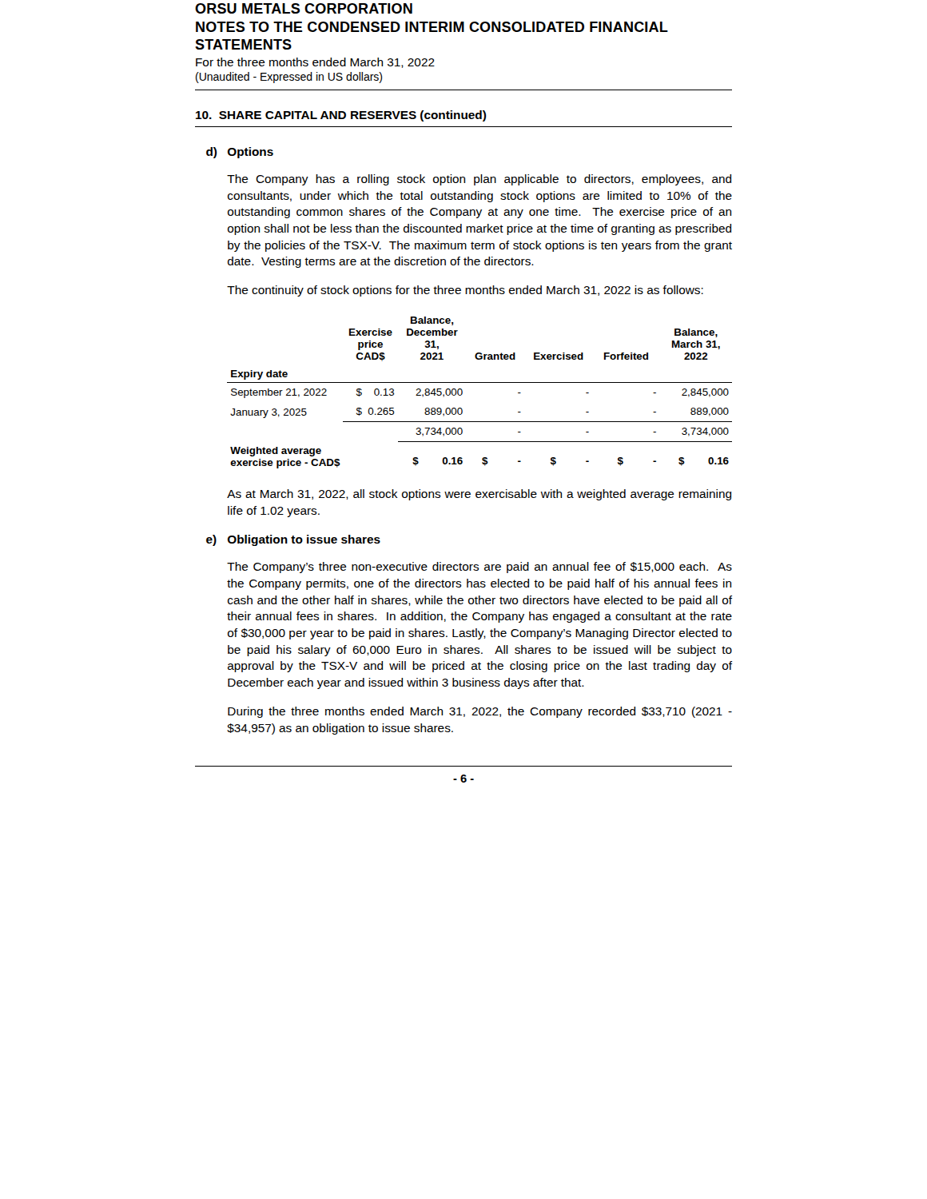ORSU METALS CORPORATION
NOTES TO THE CONDENSED INTERIM CONSOLIDATED FINANCIAL STATEMENTS
For the three months ended March 31, 2022
(Unaudited - Expressed in US dollars)
10. SHARE CAPITAL AND RESERVES (continued)
d) Options
The Company has a rolling stock option plan applicable to directors, employees, and consultants, under which the total outstanding stock options are limited to 10% of the outstanding common shares of the Company at any one time. The exercise price of an option shall not be less than the discounted market price at the time of granting as prescribed by the policies of the TSX-V. The maximum term of stock options is ten years from the grant date. Vesting terms are at the discretion of the directors.
The continuity of stock options for the three months ended March 31, 2022 is as follows:
| | Exercise price CAD$ | Balance, December 31, 2021 | Granted | Exercised | Forfeited | Balance, March 31, 2022 |
| --- | --- | --- | --- | --- | --- | --- |
| Expiry date | | | | | | |
| September 21, 2022 | $ 0.13 | 2,845,000 | - | - | - | 2,845,000 |
| January 3, 2025 | $ 0.265 | 889,000 | - | - | - | 889,000 |
| | | 3,734,000 | - | - | - | 3,734,000 |
| Weighted average exercise price - CAD$ | | $ 0.16 | $ - | $ - | $ - | $ 0.16 |
As at March 31, 2022, all stock options were exercisable with a weighted average remaining life of 1.02 years.
e) Obligation to issue shares
The Company’s three non-executive directors are paid an annual fee of $15,000 each. As the Company permits, one of the directors has elected to be paid half of his annual fees in cash and the other half in shares, while the other two directors have elected to be paid all of their annual fees in shares. In addition, the Company has engaged a consultant at the rate of $30,000 per year to be paid in shares. Lastly, the Company’s Managing Director elected to be paid his salary of 60,000 Euro in shares. All shares to be issued will be subject to approval by the TSX-V and will be priced at the closing price on the last trading day of December each year and issued within 3 business days after that.
During the three months ended March 31, 2022, the Company recorded $33,710 (2021 - $34,957) as an obligation to issue shares.
- 6 -